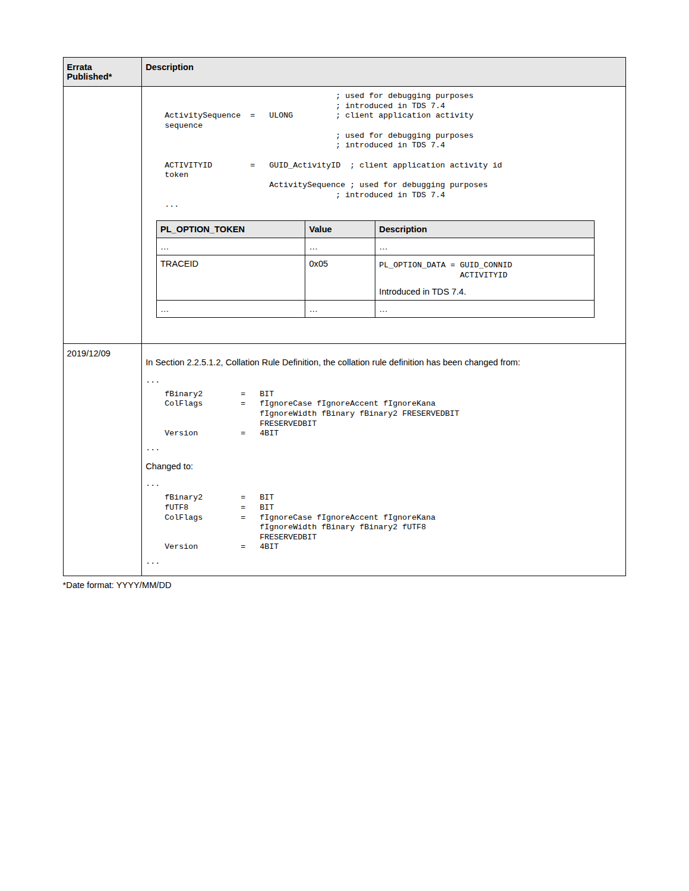| Errata Published* | Description |
| --- | --- |
| | ; used for debugging purposes ; introduced in TDS 7.4 ActivitySequence = ULONG ; client application activity sequence ; used for debugging purposes ; introduced in TDS 7.4 ACTIVITYID = GUID_ActivityID ; client application activity id token ActivitySequence ; used for debugging purposes ; introduced in TDS 7.4 ... / PL_OPTION_TOKEN / Value / Description / / --- / --- / --- / / … / … / … / / TRACEID / 0x05 / PL_OPTION_DATA = GUID_CONNID ACTIVITYID Introduced in TDS 7.4. / / … / … / … / |
| 2019/12/09 | In Section 2.2.5.1.2, Collation Rule Definition, the collation rule definition has been changed from: ... fBinary2 = BIT ColFlags = fIgnoreCase fIgnoreAccent fIgnoreKana fIgnoreWidth fBinary fBinary2 FRESERVEDBIT FRESERVEDBIT Version = 4BIT ... Changed to: ... fBinary2 = BIT fUTF8 = BIT ColFlags = fIgnoreCase fIgnoreAccent fIgnoreKana fIgnoreWidth fBinary fBinary2 fUTF8 FRESERVEDBIT Version = 4BIT ... |
*Date format: YYYY/MM/DD